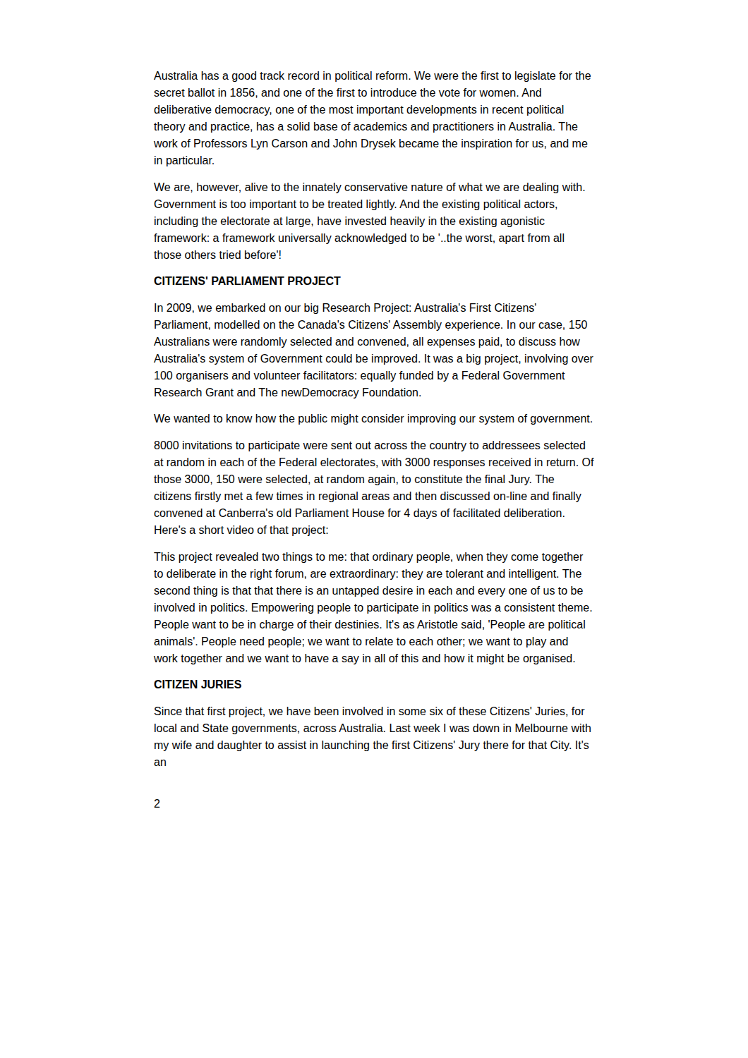Australia has a good track record in political reform. We were the first to legislate for the secret ballot in 1856, and one of the first to introduce the vote for women. And deliberative democracy, one of the most important developments in recent political theory and practice, has a solid base of academics and practitioners in Australia. The work of Professors Lyn Carson and John Drysek became the inspiration for us, and me in particular.
We are, however, alive to the innately conservative nature of what we are dealing with. Government is too important to be treated lightly. And the existing political actors, including the electorate at large, have invested heavily in the existing agonistic framework: a framework universally acknowledged to be '..the worst, apart from all those others tried before'!
Citizens' Parliament Project
In 2009, we embarked on our big Research Project: Australia's First Citizens' Parliament, modelled on the Canada's Citizens' Assembly experience. In our case, 150 Australians were randomly selected and convened, all expenses paid, to discuss how Australia's system of Government could be improved. It was a big project, involving over 100 organisers and volunteer facilitators: equally funded by a Federal Government Research Grant and The newDemocracy Foundation.
We wanted to know how the public might consider improving our system of government.
8000 invitations to participate were sent out across the country to addressees selected at random in each of the Federal electorates, with 3000 responses received in return. Of those 3000, 150 were selected, at random again, to constitute the final Jury. The citizens firstly met a few times in regional areas and then discussed on-line and finally convened at Canberra's old Parliament House for 4 days of facilitated deliberation. Here's a short video of that project:
This project revealed two things to me: that ordinary people, when they come together to deliberate in the right forum, are extraordinary: they are tolerant and intelligent. The second thing is that that there is an untapped desire in each and every one of us to be involved in politics. Empowering people to participate in politics was a consistent theme. People want to be in charge of their destinies. It's as Aristotle said, 'People are political animals'. People need people; we want to relate to each other; we want to play and work together and we want to have a say in all of this and how it might be organised.
Citizen Juries
Since that first project, we have been involved in some six of these Citizens' Juries, for local and State governments, across Australia. Last week I was down in Melbourne with my wife and daughter to assist in launching the first Citizens' Jury there for that City. It's an
2